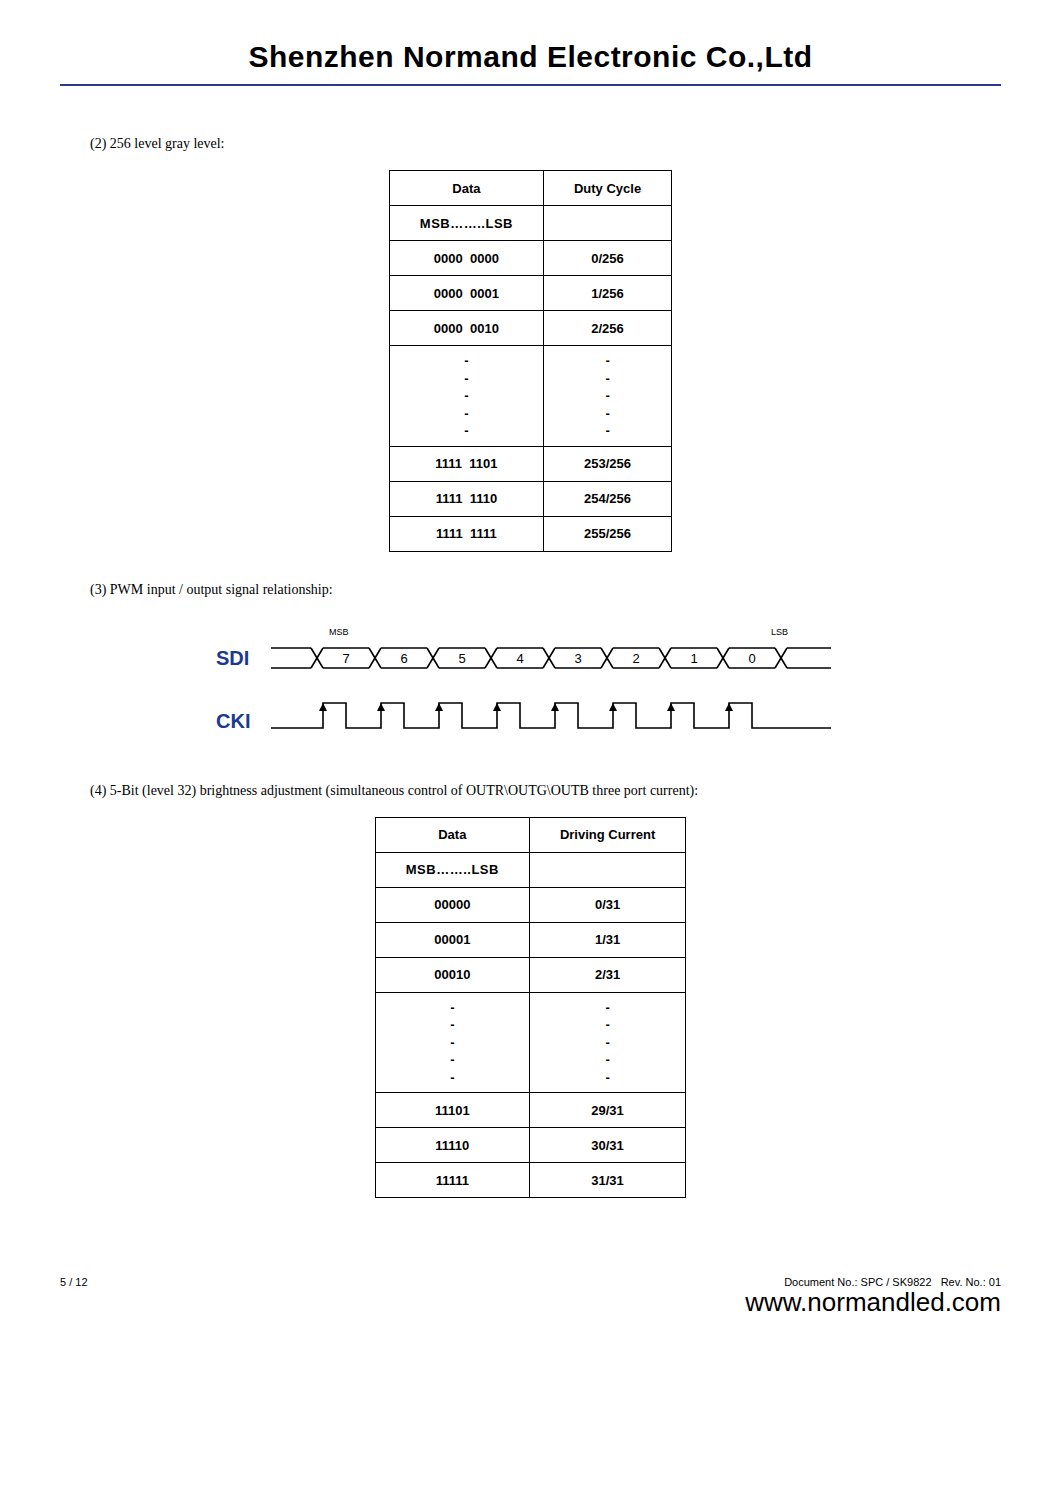Shenzhen Normand Electronic Co.,Ltd
(2) 256 level gray level:
| Data | Duty Cycle |
| MSB……..LSB | |
| 0000 0000 | 0/256 |
| 0000 0001 | 1/256 |
| 0000 0010 | 2/256 |
| - - - - - | - - - - - |
| 1111 1101 | 253/256 |
| 1111 1110 | 254/256 |
| 1111 1111 | 255/256 |
(3) PWM input / output signal relationship:
SDI CKI MSB LSB 7 6 5 4 3 2 1 0
(4) 5-Bit (level 32) brightness adjustment (simultaneous control of OUTR\OUTG\OUTB three port current):
| Data | Driving Current |
| MSB……..LSB | |
| 00000 | 0/31 |
| 00001 | 1/31 |
| 00010 | 2/31 |
| - - - - - | - - - - - |
| 11101 | 29/31 |
| 11110 | 30/31 |
| 11111 | 31/31 |
5 / 12 Document No.: SPC / SK9822 Rev. No.: 01 www.normandled.com